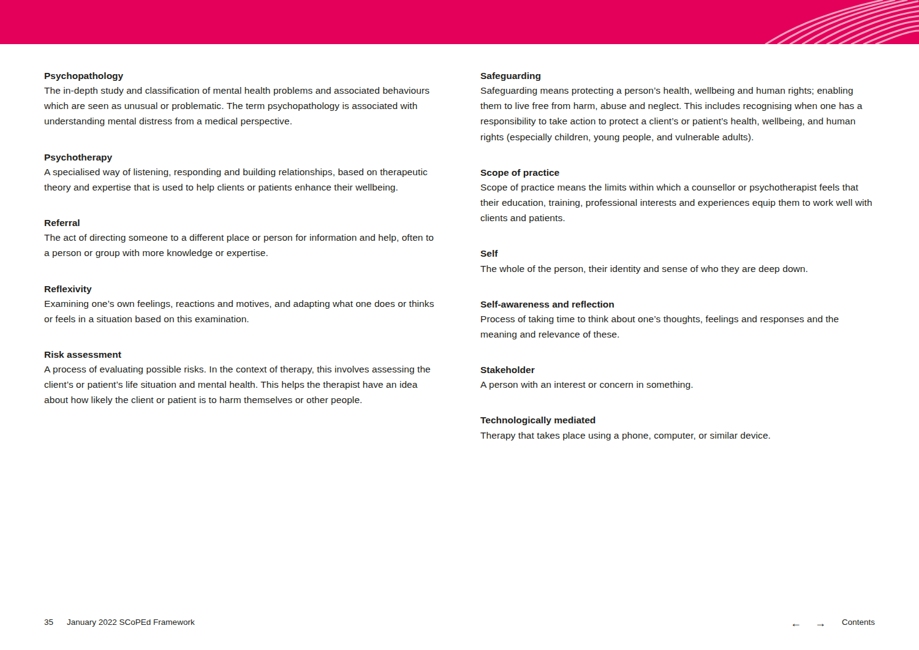Psychopathology
The in-depth study and classification of mental health problems and associated behaviours which are seen as unusual or problematic. The term psychopathology is associated with understanding mental distress from a medical perspective.
Psychotherapy
A specialised way of listening, responding and building relationships, based on therapeutic theory and expertise that is used to help clients or patients enhance their wellbeing.
Referral
The act of directing someone to a different place or person for information and help, often to a person or group with more knowledge or expertise.
Reflexivity
Examining one’s own feelings, reactions and motives, and adapting what one does or thinks or feels in a situation based on this examination.
Risk assessment
A process of evaluating possible risks. In the context of therapy, this involves assessing the client’s or patient’s life situation and mental health. This helps the therapist have an idea about how likely the client or patient is to harm themselves or other people.
Safeguarding
Safeguarding means protecting a person’s health, wellbeing and human rights; enabling them to live free from harm, abuse and neglect. This includes recognising when one has a responsibility to take action to protect a client’s or patient’s health, wellbeing, and human rights (especially children, young people, and vulnerable adults).
Scope of practice
Scope of practice means the limits within which a counsellor or psychotherapist feels that their education, training, professional interests and experiences equip them to work well with clients and patients.
Self
The whole of the person, their identity and sense of who they are deep down.
Self-awareness and reflection
Process of taking time to think about one’s thoughts, feelings and responses and the meaning and relevance of these.
Stakeholder
A person with an interest or concern in something.
Technologically mediated
Therapy that takes place using a phone, computer, or similar device.
35 January 2022 SCoPEd Framework
← →
Contents